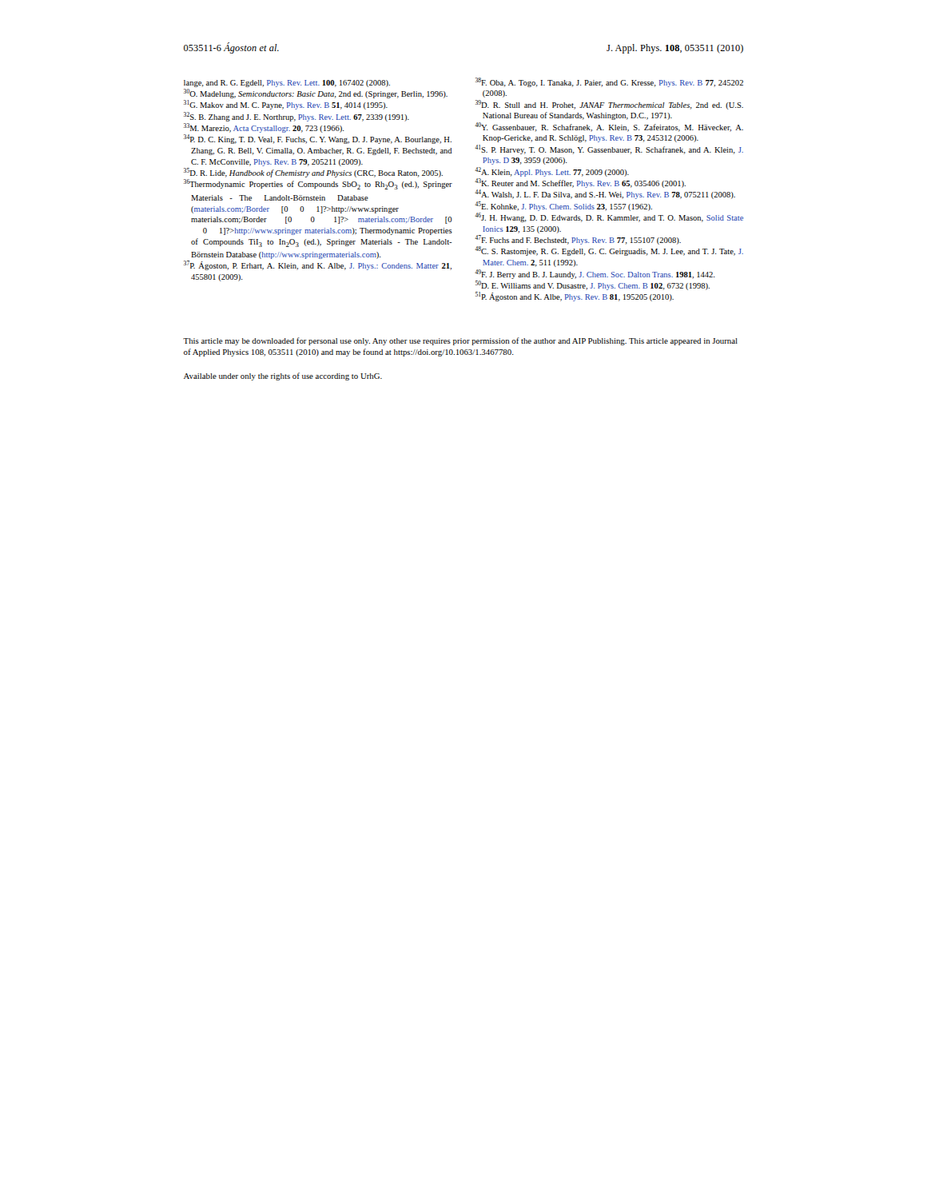053511-6 Ágoston et al.
J. Appl. Phys. 108, 053511 (2010)
lange, and R. G. Egdell, Phys. Rev. Lett. 100, 167402 (2008).
30O. Madelung, Semiconductors: Basic Data, 2nd ed. (Springer, Berlin, 1996).
31G. Makov and M. C. Payne, Phys. Rev. B 51, 4014 (1995).
32S. B. Zhang and J. E. Northrup, Phys. Rev. Lett. 67, 2339 (1991).
33M. Marezio, Acta Crystallogr. 20, 723 (1966).
34P. D. C. King, T. D. Veal, F. Fuchs, C. Y. Wang, D. J. Payne, A. Bourlange, H. Zhang, G. R. Bell, V. Cimalla, O. Ambacher, R. G. Egdell, F. Bechstedt, and C. F. McConville, Phys. Rev. B 79, 205211 (2009).
35D. R. Lide, Handbook of Chemistry and Physics (CRC, Boca Raton, 2005).
36Thermodynamic Properties of Compounds SbO2 to Rh2O3 (ed.), Springer Materials - The Landolt-Börnstein Database (materials.com;/Border [0 0 1]?>http://www.springer materials.com;/Border [0 0 1]?> materials.com;/Border [0 0 1]?>http://www.springer materials.com); Thermodynamic Properties of Compounds TiI3 to In2O3 (ed.), Springer Materials - The Landolt-Börnstein Database (http://www.springermaterials.com).
37P. Ágoston, P. Erhart, A. Klein, and K. Albe, J. Phys.: Condens. Matter 21, 455801 (2009).
38F. Oba, A. Togo, I. Tanaka, J. Paier, and G. Kresse, Phys. Rev. B 77, 245202 (2008).
39D. R. Stull and H. Prohet, JANAF Thermochemical Tables, 2nd ed. (U.S. National Bureau of Standards, Washington, D.C., 1971).
40Y. Gassenbauer, R. Schafranek, A. Klein, S. Zafeiratos, M. Hävecker, A. Knop-Gericke, and R. Schlögl, Phys. Rev. B 73, 245312 (2006).
41S. P. Harvey, T. O. Mason, Y. Gassenbauer, R. Schafranek, and A. Klein, J. Phys. D 39, 3959 (2006).
42A. Klein, Appl. Phys. Lett. 77, 2009 (2000).
43K. Reuter and M. Scheffler, Phys. Rev. B 65, 035406 (2001).
44A. Walsh, J. L. F. Da Silva, and S.-H. Wei, Phys. Rev. B 78, 075211 (2008).
45E. Kohnke, J. Phys. Chem. Solids 23, 1557 (1962).
46J. H. Hwang, D. D. Edwards, D. R. Kammler, and T. O. Mason, Solid State Ionics 129, 135 (2000).
47F. Fuchs and F. Bechstedt, Phys. Rev. B 77, 155107 (2008).
48C. S. Rastomjee, R. G. Egdell, G. C. Geirguadis, M. J. Lee, and T. J. Tate, J. Mater. Chem. 2, 511 (1992).
49F. J. Berry and B. J. Laundy, J. Chem. Soc. Dalton Trans. 1981, 1442.
50D. E. Williams and V. Dusastre, J. Phys. Chem. B 102, 6732 (1998).
51P. Ágoston and K. Albe, Phys. Rev. B 81, 195205 (2010).
This article may be downloaded for personal use only. Any other use requires prior permission of the author and AIP Publishing. This article appeared in Journal of Applied Physics 108, 053511 (2010) and may be found at https://doi.org/10.1063/1.3467780.
Available under only the rights of use according to UrhG.